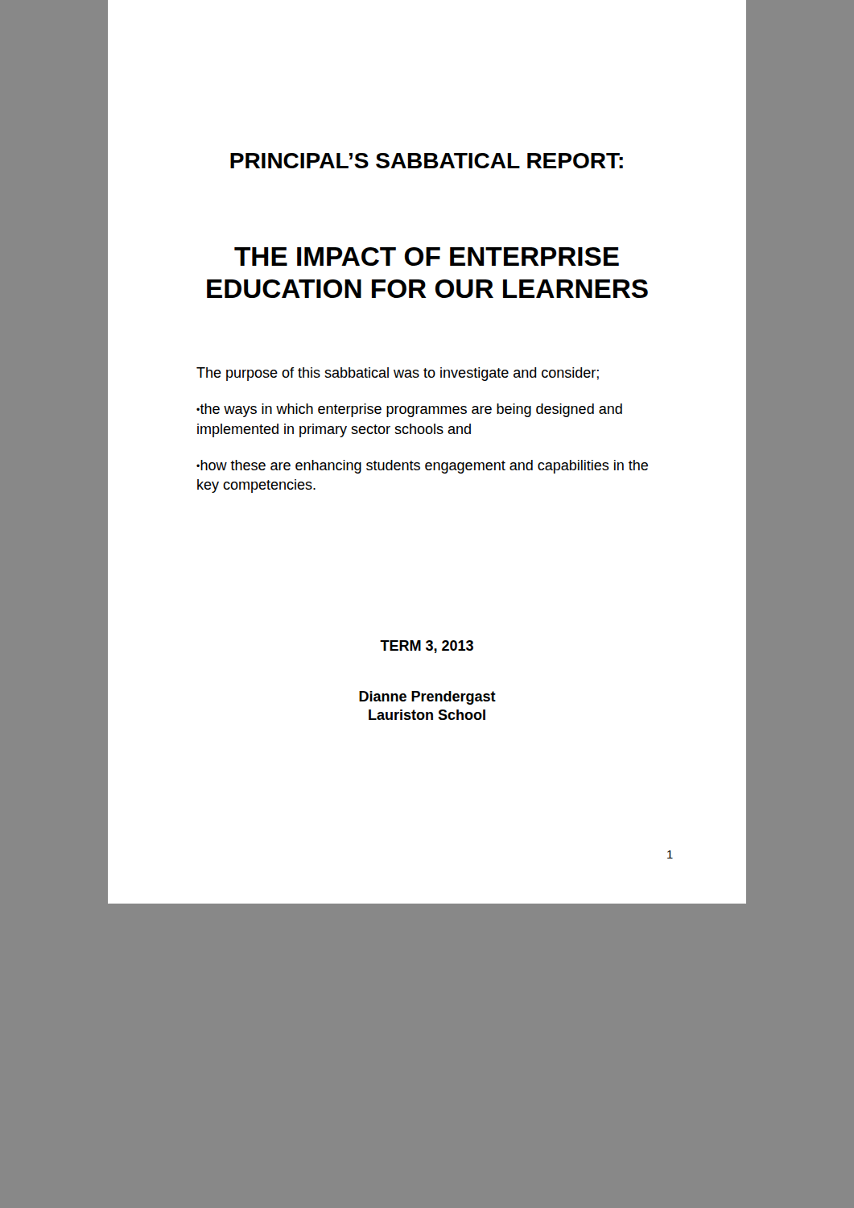PRINCIPAL’S SABBATICAL REPORT:
THE IMPACT OF ENTERPRISE EDUCATION FOR OUR LEARNERS
The purpose of this sabbatical was to investigate and consider;
the ways in which enterprise programmes are being designed and implemented in primary sector schools and
how these are enhancing students engagement and capabilities in the key competencies.
TERM 3, 2013
Dianne Prendergast
Lauriston School
1